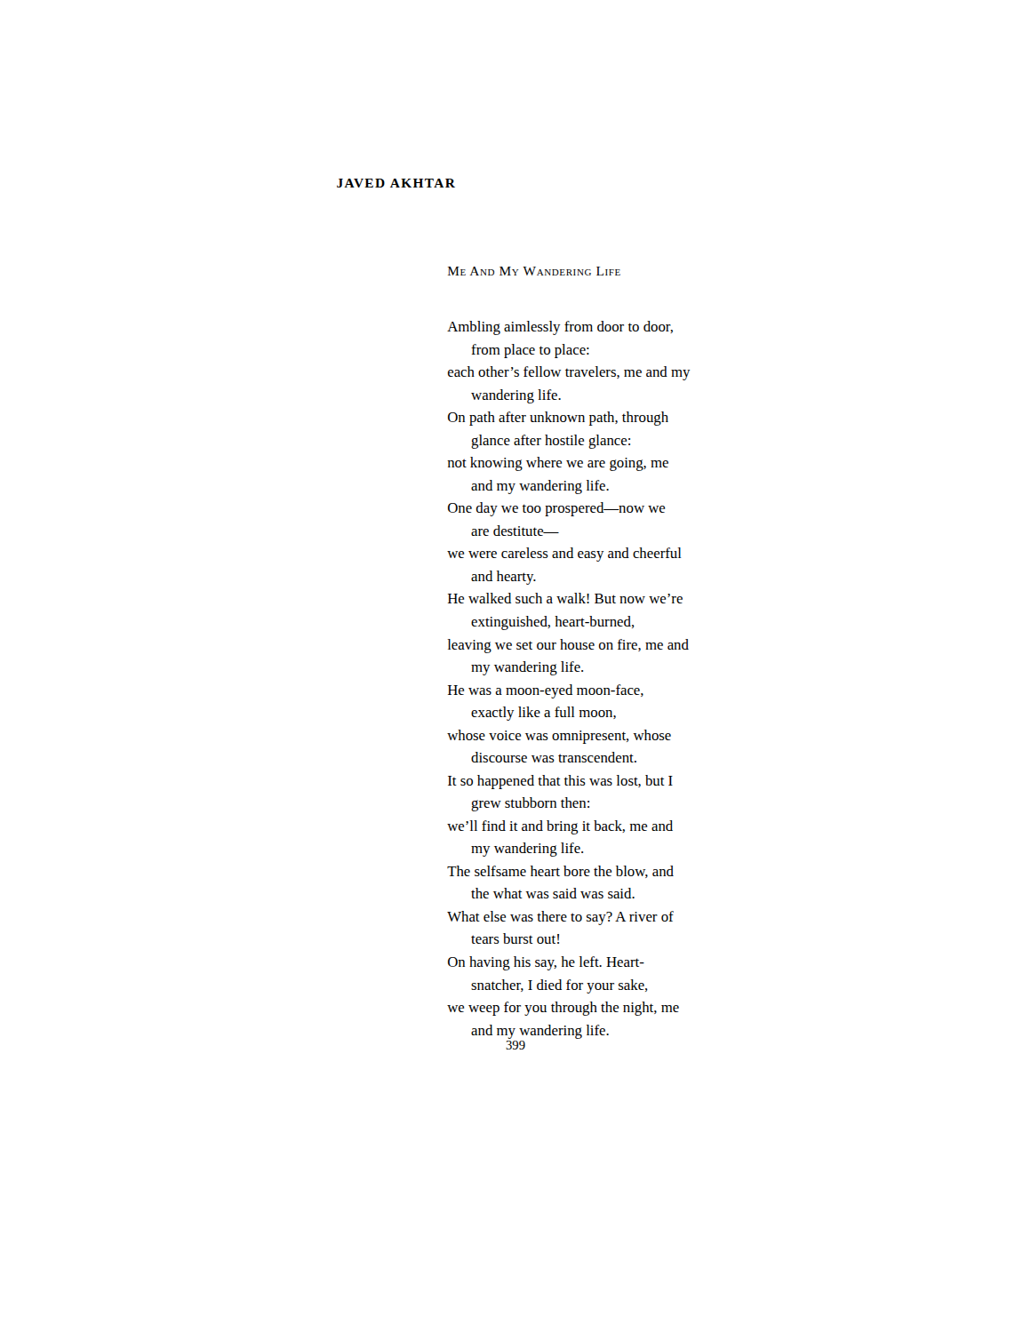Javed Akhtar
Me And My Wandering Life
Ambling aimlessly from door to door,from place to place:
each other’s fellow travelers, me and mywandering life.
On path after unknown path, throughglance after hostile glance:
not knowing where we are going, meand my wandering life.
One day we too prospered—now weare destitute—
we were careless and easy and cheerfuland hearty.
He walked such a walk! But now we’reextinguished, heart-burned,
leaving we set our house on fire, me andmy wandering life.
He was a moon-eyed moon-face,exactly like a full moon,
whose voice was omnipresent, whosediscourse was transcendent.
It so happened that this was lost, but Igrew stubborn then:
we’ll find it and bring it back, me andmy wandering life.
The selfsame heart bore the blow, andthe what was said was said.
What else was there to say? A river oftears burst out!
On having his say, he left. Heart-snatcher, I died for your sake,
we weep for you through the night, meand my wandering life.
399